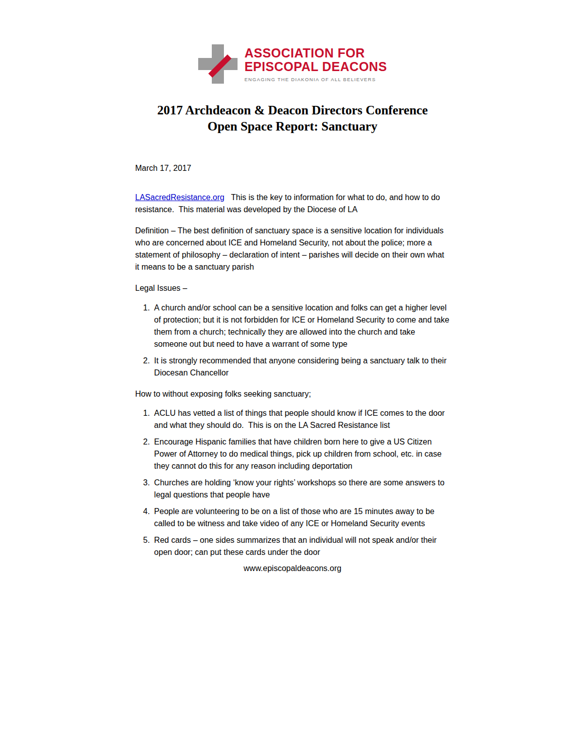ASSOCIATION FOR
EPISCOPAL DEACONS
Engaging the Diakonia of All Believers
2017 Archdeacon & Deacon Directors Conference
Open Space Report: Sanctuary
March 17, 2017
LASacredResistance.org This is the key to information for what to do, and how to do resistance. This material was developed by the Diocese of LA
Definition – The best definition of sanctuary space is a sensitive location for individuals who are concerned about ICE and Homeland Security, not about the police; more a statement of philosophy – declaration of intent – parishes will decide on their own what it means to be a sanctuary parish
Legal Issues –
A church and/or school can be a sensitive location and folks can get a higher level of protection; but it is not forbidden for ICE or Homeland Security to come and take them from a church; technically they are allowed into the church and take someone out but need to have a warrant of some type
It is strongly recommended that anyone considering being a sanctuary talk to their Diocesan Chancellor
How to without exposing folks seeking sanctuary;
ACLU has vetted a list of things that people should know if ICE comes to the door and what they should do. This is on the LA Sacred Resistance list
Encourage Hispanic families that have children born here to give a US Citizen Power of Attorney to do medical things, pick up children from school, etc. in case they cannot do this for any reason including deportation
Churches are holding ‘know your rights’ workshops so there are some answers to legal questions that people have
People are volunteering to be on a list of those who are 15 minutes away to be called to be witness and take video of any ICE or Homeland Security events
Red cards – one sides summarizes that an individual will not speak and/or their open door; can put these cards under the door
www.episcopaldeacons.org